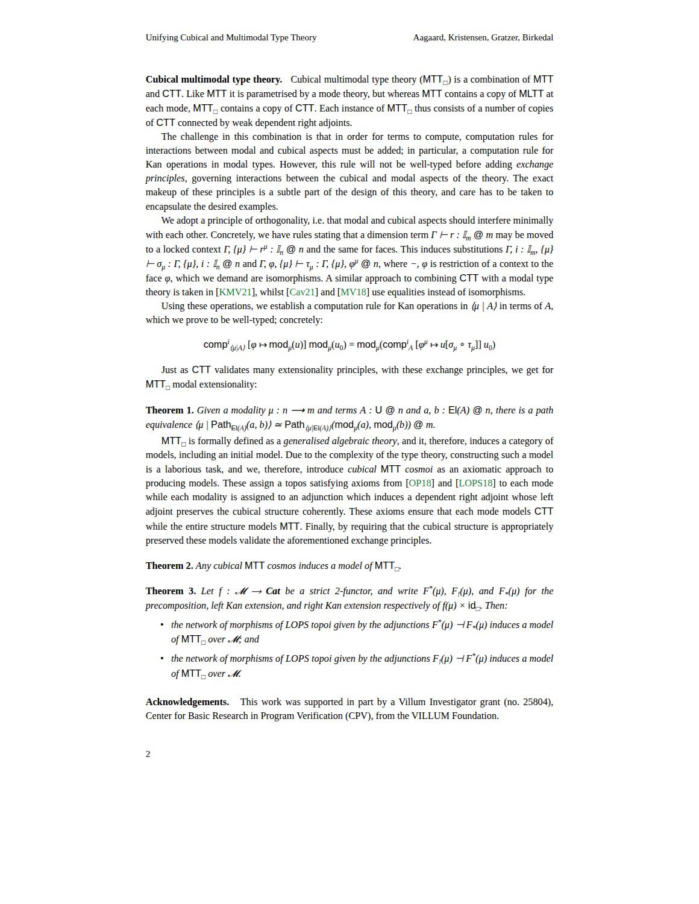Unifying Cubical and Multimodal Type Theory
Aagaard, Kristensen, Gratzer, Birkedal
Cubical multimodal type theory. Cubical multimodal type theory (MTT□) is a combination of MTT and CTT. Like MTT it is parametrised by a mode theory, but whereas MTT contains a copy of MLTT at each mode, MTT□ contains a copy of CTT. Each instance of MTT□ thus consists of a number of copies of CTT connected by weak dependent right adjoints.
The challenge in this combination is that in order for terms to compute, computation rules for interactions between modal and cubical aspects must be added; in particular, a computation rule for Kan operations in modal types. However, this rule will not be well-typed before adding exchange principles, governing interactions between the cubical and modal aspects of the theory. The exact makeup of these principles is a subtle part of the design of this theory, and care has to be taken to encapsulate the desired examples.
We adopt a principle of orthogonality, i.e. that modal and cubical aspects should interfere minimally with each other. Concretely, we have rules stating that a dimension term Γ ⊢ r : 𝕀m @ m may be moved to a locked context Γ, {μ} ⊢ rμ : 𝕀n @ n and the same for faces. This induces substitutions Γ, i : 𝕀m, {μ} ⊢ σμ : Γ, {μ}, i : 𝕀n @ n and Γ, φ, {μ} ⊢ τμ : Γ, {μ}, φμ @ n, where −, φ is restriction of a context to the face φ, which we demand are isomorphisms. A similar approach to combining CTT with a modal type theory is taken in [KMV21], whilst [Cav21] and [MV18] use equalities instead of isomorphisms.
Using these operations, we establish a computation rule for Kan operations in ⟨μ | A⟩ in terms of A, which we prove to be well-typed; concretely:
compi⟨μ|A⟩ [φ ↦ modμ(u)] modμ(u0) = modμ(compiA [φμ ↦ u[σμ ∘ τμ]] u0)
Just as CTT validates many extensionality principles, with these exchange principles, we get for MTT□ modal extensionality:
Theorem 1. Given a modality μ : n ⟶ m and terms A : U @ n and a, b : El(A) @ n, there is a path equivalence ⟨μ | PathEl(A)(a, b)⟩ ≃ Path⟨μ|El(A)⟩(modμ(a), modμ(b)) @ m.
MTT□ is formally defined as a generalised algebraic theory, and it, therefore, induces a category of models, including an initial model. Due to the complexity of the type theory, constructing such a model is a laborious task, and we, therefore, introduce cubical MTT cosmoi as an axiomatic approach to producing models. These assign a topos satisfying axioms from [OP18] and [LOPS18] to each mode while each modality is assigned to an adjunction which induces a dependent right adjoint whose left adjoint preserves the cubical structure coherently. These axioms ensure that each mode models CTT while the entire structure models MTT. Finally, by requiring that the cubical structure is appropriately preserved these models validate the aforementioned exchange principles.
Theorem 2. Any cubical MTT cosmos induces a model of MTT□.
Theorem 3. Let f : 𝓜 ⟶ Cat be a strict 2-functor, and write F*(μ), F!(μ), and F*(μ) for the precomposition, left Kan extension, and right Kan extension respectively of f(μ) × id□. Then:
the network of morphisms of LOPS topoi given by the adjunctions F*(μ) ⊣ F*(μ) induces a model of MTT□ over 𝓜; and
the network of morphisms of LOPS topoi given by the adjunctions F!(μ) ⊣ F*(μ) induces a model of MTT□ over 𝓜.
Acknowledgements. This work was supported in part by a Villum Investigator grant (no. 25804), Center for Basic Research in Program Verification (CPV), from the VILLUM Foundation.
2